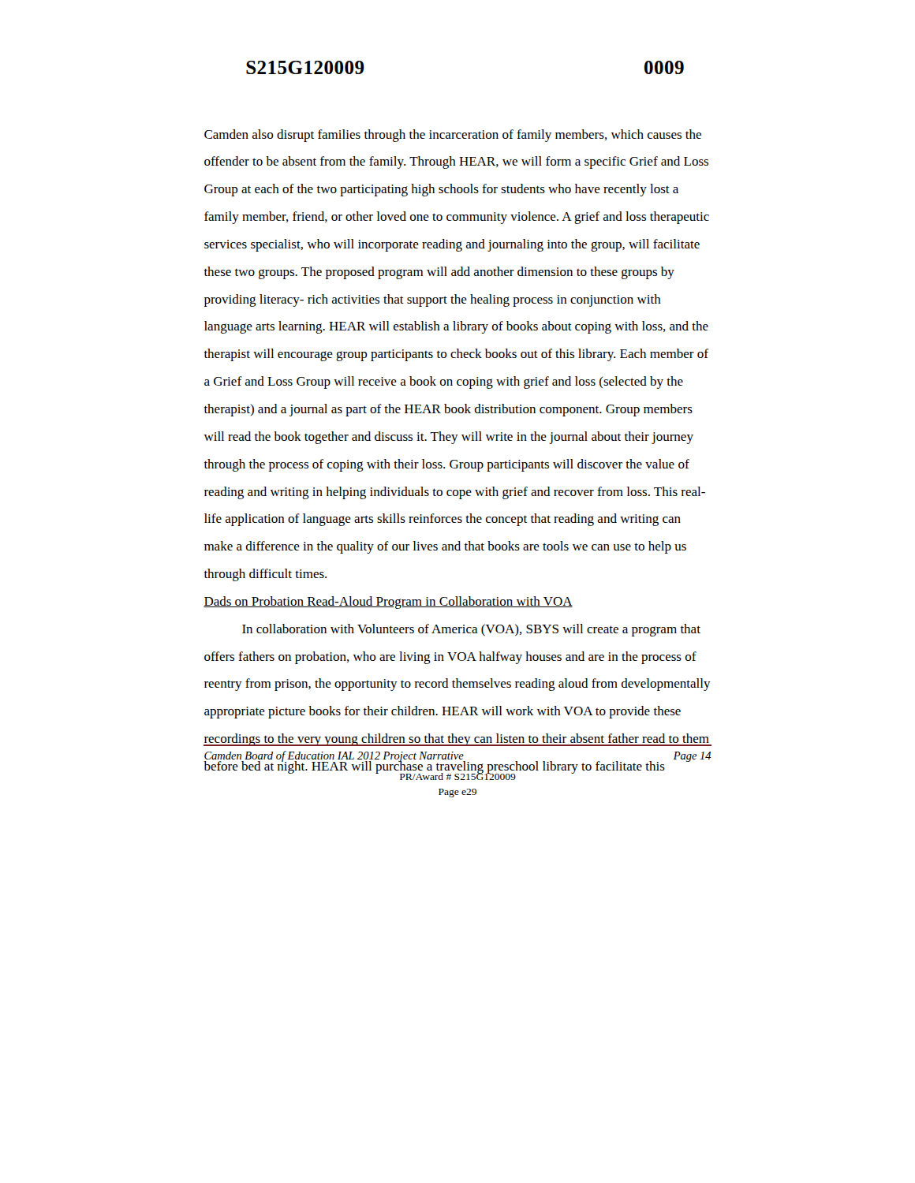S215G120009 0009
Camden also disrupt families through the incarceration of family members, which causes the offender to be absent from the family. Through HEAR, we will form a specific Grief and Loss Group at each of the two participating high schools for students who have recently lost a family member, friend, or other loved one to community violence. A grief and loss therapeutic services specialist, who will incorporate reading and journaling into the group, will facilitate these two groups. The proposed program will add another dimension to these groups by providing literacy- rich activities that support the healing process in conjunction with language arts learning. HEAR will establish a library of books about coping with loss, and the therapist will encourage group participants to check books out of this library. Each member of a Grief and Loss Group will receive a book on coping with grief and loss (selected by the therapist) and a journal as part of the HEAR book distribution component. Group members will read the book together and discuss it. They will write in the journal about their journey through the process of coping with their loss. Group participants will discover the value of reading and writing in helping individuals to cope with grief and recover from loss. This real-life application of language arts skills reinforces the concept that reading and writing can make a difference in the quality of our lives and that books are tools we can use to help us through difficult times.
Dads on Probation Read-Aloud Program in Collaboration with VOA
In collaboration with Volunteers of America (VOA), SBYS will create a program that offers fathers on probation, who are living in VOA halfway houses and are in the process of reentry from prison, the opportunity to record themselves reading aloud from developmentally appropriate picture books for their children. HEAR will work with VOA to provide these recordings to the very young children so that they can listen to their absent father read to them before bed at night. HEAR will purchase a traveling preschool library to facilitate this
Camden Board of Education IAL 2012 Project Narrative Page 14
PR/Award # S215G120009
Page e29